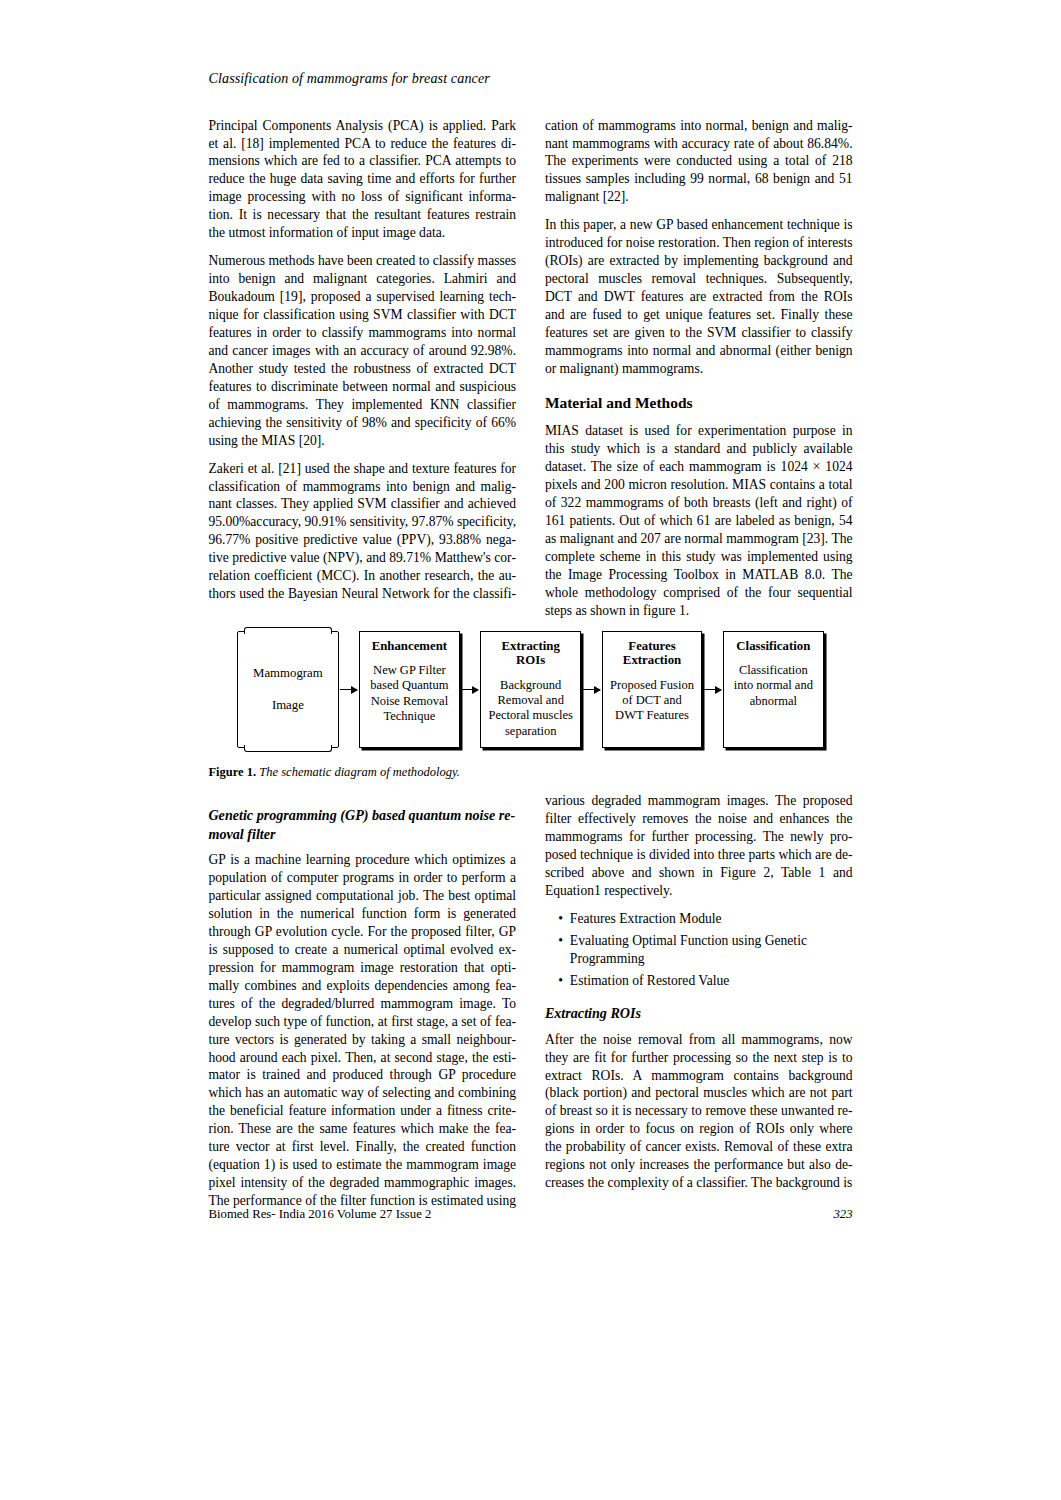Classification of mammograms for breast cancer
Principal Components Analysis (PCA) is applied. Park et al. [18] implemented PCA to reduce the features dimensions which are fed to a classifier. PCA attempts to reduce the huge data saving time and efforts for further image processing with no loss of significant information. It is necessary that the resultant features restrain the utmost information of input image data.
Numerous methods have been created to classify masses into benign and malignant categories. Lahmiri and Boukadoum [19], proposed a supervised learning technique for classification using SVM classifier with DCT features in order to classify mammograms into normal and cancer images with an accuracy of around 92.98%. Another study tested the robustness of extracted DCT features to discriminate between normal and suspicious of mammograms. They implemented KNN classifier achieving the sensitivity of 98% and specificity of 66% using the MIAS [20].
Zakeri et al. [21] used the shape and texture features for classification of mammograms into benign and malignant classes. They applied SVM classifier and achieved 95.00%accuracy, 90.91% sensitivity, 97.87% specificity, 96.77% positive predictive value (PPV), 93.88% negative predictive value (NPV), and 89.71% Matthew's correlation coefficient (MCC). In another research, the authors used the Bayesian Neural Network for the classification of mammograms into normal, benign and malignant mammograms with accuracy rate of about 86.84%. The experiments were conducted using a total of 218 tissues samples including 99 normal, 68 benign and 51 malignant [22].
In this paper, a new GP based enhancement technique is introduced for noise restoration. Then region of interests (ROIs) are extracted by implementing background and pectoral muscles removal techniques. Subsequently, DCT and DWT features are extracted from the ROIs and are fused to get unique features set. Finally these features set are given to the SVM classifier to classify mammograms into normal and abnormal (either benign or malignant) mammograms.
Material and Methods
MIAS dataset is used for experimentation purpose in this study which is a standard and publicly available dataset. The size of each mammogram is 1024 × 1024 pixels and 200 micron resolution. MIAS contains a total of 322 mammograms of both breasts (left and right) of 161 patients. Out of which 61 are labeled as benign, 54 as malignant and 207 are normal mammogram [23]. The complete scheme in this study was implemented using the Image Processing Toolbox in MATLAB 8.0. The whole methodology comprised of the four sequential steps as shown in figure 1.
Mammogram
Image
Enhancement
New GP Filter based Quantum Noise Removal Technique
Extracting ROIs
Background Removal and Pectoral muscles separation
Features Extraction
Proposed Fusion of DCT and DWT Features
Classification
Classification into normal and abnormal
Figure 1. The schematic diagram of methodology.
Genetic programming (GP) based quantum noise removal filter
GP is a machine learning procedure which optimizes a population of computer programs in order to perform a particular assigned computational job. The best optimal solution in the numerical function form is generated through GP evolution cycle. For the proposed filter, GP is supposed to create a numerical optimal evolved expression for mammogram image restoration that optimally combines and exploits dependencies among features of the degraded/blurred mammogram image. To develop such type of function, at first stage, a set of feature vectors is generated by taking a small neighbourhood around each pixel. Then, at second stage, the estimator is trained and produced through GP procedure which has an automatic way of selecting and combining the beneficial feature information under a fitness criterion. These are the same features which make the feature vector at first level. Finally, the created function (equation 1) is used to estimate the mammogram image pixel intensity of the degraded mammographic images. The performance of the filter function is estimated using various degraded mammogram images. The proposed filter effectively removes the noise and enhances the mammograms for further processing. The newly proposed technique is divided into three parts which are described above and shown in Figure 2, Table 1 and Equation1 respectively.
Features Extraction Module
Evaluating Optimal Function using Genetic Programming
Estimation of Restored Value
Extracting ROIs
After the noise removal from all mammograms, now they are fit for further processing so the next step is to extract ROIs. A mammogram contains background (black portion) and pectoral muscles which are not part of breast so it is necessary to remove these unwanted regions in order to focus on region of ROIs only where the probability of cancer exists. Removal of these extra regions not only increases the performance but also decreases the complexity of a classifier. The background is
Biomed Res- India 2016 Volume 27 Issue 2
323